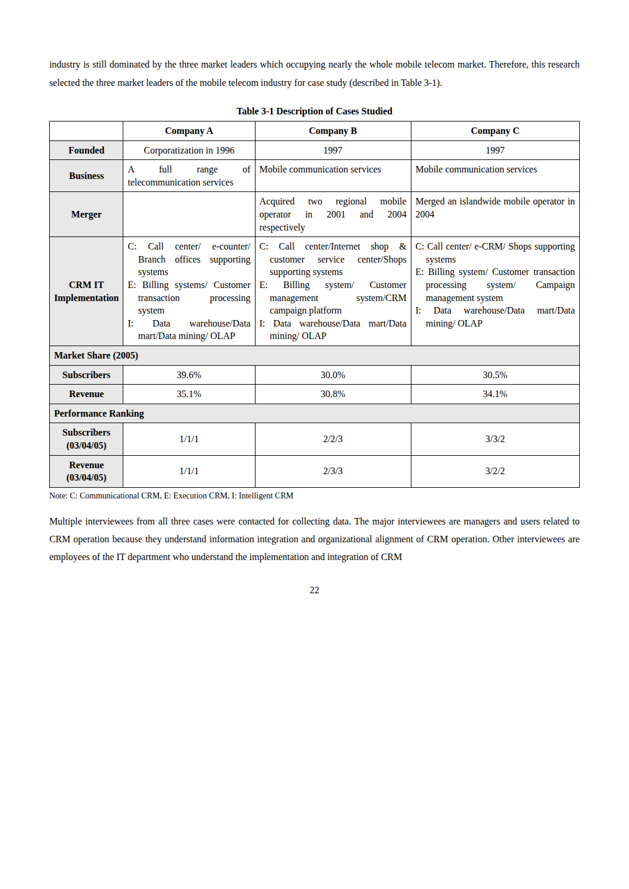industry is still dominated by the three market leaders which occupying nearly the whole mobile telecom market. Therefore, this research selected the three market leaders of the mobile telecom industry for case study (described in Table 3-1).
Table 3-1 Description of Cases Studied
| | Company A | Company B | Company C |
| Founded | Corporatization in 1996 | 1997 | 1997 |
| Business | A full range of telecommunication services | Mobile communication services | Mobile communication services |
| Merger | | Acquired two regional mobile operator in 2001 and 2004 respectively | Merged an islandwide mobile operator in 2004 |
| CRM IT Implementation | C: Call center/ e-counter/ Branch offices supporting systems E: Billing systems/ Customer transaction processing system I: Data warehouse/Data mart/Data mining/ OLAP | C: Call center/Internet shop & customer service center/Shops supporting systems E: Billing system/ Customer management system/CRM campaign platform I: Data warehouse/Data mart/Data mining/ OLAP | C: Call center/ e-CRM/ Shops supporting systems E: Billing system/ Customer transaction processing system/ Campaign management system I: Data warehouse/Data mart/Data mining/ OLAP |
| Market Share (2005) |
| Subscribers | 39.6% | 30.0% | 30.5% |
| Revenue | 35.1% | 30.8% | 34.1% |
| Performance Ranking |
| Subscribers (03/04/05) | 1/1/1 | 2/2/3 | 3/3/2 |
| Revenue (03/04/05) | 1/1/1 | 2/3/3 | 3/2/2 |
Note: C: Communicational CRM, E: Execution CRM, I: Intelligent CRM
Multiple interviewees from all three cases were contacted for collecting data. The major interviewees are managers and users related to CRM operation because they understand information integration and organizational alignment of CRM operation. Other interviewees are employees of the IT department who understand the implementation and integration of CRM
22